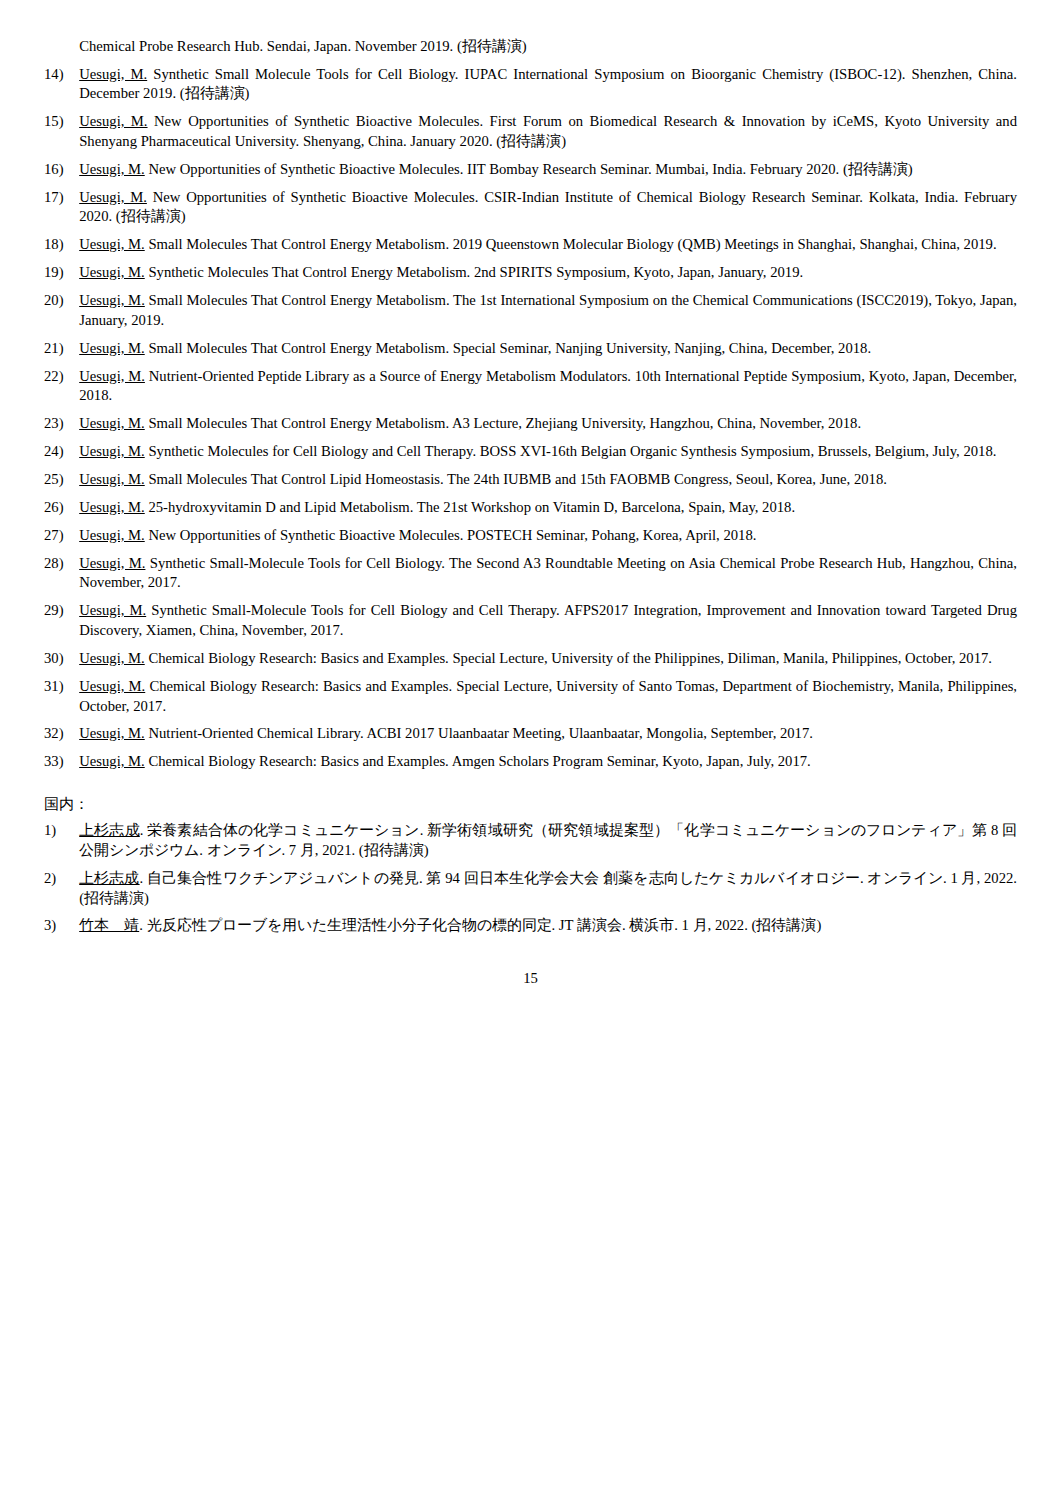Chemical Probe Research Hub. Sendai, Japan. November 2019. (招待講演)
14) Uesugi, M. Synthetic Small Molecule Tools for Cell Biology. IUPAC International Symposium on Bioorganic Chemistry (ISBOC-12). Shenzhen, China. December 2019. (招待講演)
15) Uesugi, M. New Opportunities of Synthetic Bioactive Molecules. First Forum on Biomedical Research & Innovation by iCeMS, Kyoto University and Shenyang Pharmaceutical University. Shenyang, China. January 2020. (招待講演)
16) Uesugi, M. New Opportunities of Synthetic Bioactive Molecules. IIT Bombay Research Seminar. Mumbai, India. February 2020. (招待講演)
17) Uesugi, M. New Opportunities of Synthetic Bioactive Molecules. CSIR-Indian Institute of Chemical Biology Research Seminar. Kolkata, India. February 2020. (招待講演)
18) Uesugi, M. Small Molecules That Control Energy Metabolism. 2019 Queenstown Molecular Biology (QMB) Meetings in Shanghai, Shanghai, China, 2019.
19) Uesugi, M. Synthetic Molecules That Control Energy Metabolism. 2nd SPIRITS Symposium, Kyoto, Japan, January, 2019.
20) Uesugi, M. Small Molecules That Control Energy Metabolism. The 1st International Symposium on the Chemical Communications (ISCC2019), Tokyo, Japan, January, 2019.
21) Uesugi, M. Small Molecules That Control Energy Metabolism. Special Seminar, Nanjing University, Nanjing, China, December, 2018.
22) Uesugi, M. Nutrient-Oriented Peptide Library as a Source of Energy Metabolism Modulators. 10th International Peptide Symposium, Kyoto, Japan, December, 2018.
23) Uesugi, M. Small Molecules That Control Energy Metabolism. A3 Lecture, Zhejiang University, Hangzhou, China, November, 2018.
24) Uesugi, M. Synthetic Molecules for Cell Biology and Cell Therapy. BOSS XVI-16th Belgian Organic Synthesis Symposium, Brussels, Belgium, July, 2018.
25) Uesugi, M. Small Molecules That Control Lipid Homeostasis. The 24th IUBMB and 15th FAOBMB Congress, Seoul, Korea, June, 2018.
26) Uesugi, M. 25-hydroxyvitamin D and Lipid Metabolism. The 21st Workshop on Vitamin D, Barcelona, Spain, May, 2018.
27) Uesugi, M. New Opportunities of Synthetic Bioactive Molecules. POSTECH Seminar, Pohang, Korea, April, 2018.
28) Uesugi, M. Synthetic Small-Molecule Tools for Cell Biology. The Second A3 Roundtable Meeting on Asia Chemical Probe Research Hub, Hangzhou, China, November, 2017.
29) Uesugi, M. Synthetic Small-Molecule Tools for Cell Biology and Cell Therapy. AFPS2017 Integration, Improvement and Innovation toward Targeted Drug Discovery, Xiamen, China, November, 2017.
30) Uesugi, M. Chemical Biology Research: Basics and Examples. Special Lecture, University of the Philippines, Diliman, Manila, Philippines, October, 2017.
31) Uesugi, M. Chemical Biology Research: Basics and Examples. Special Lecture, University of Santo Tomas, Department of Biochemistry, Manila, Philippines, October, 2017.
32) Uesugi, M. Nutrient-Oriented Chemical Library. ACBI 2017 Ulaanbaatar Meeting, Ulaanbaatar, Mongolia, September, 2017.
33) Uesugi, M. Chemical Biology Research: Basics and Examples. Amgen Scholars Program Seminar, Kyoto, Japan, July, 2017.
国内：
1) 上杉志成. 栄養素結合体の化学コミュニケーション. 新学術領域研究（研究領域提案型）「化学コミュニケーションのフロンティア」第 8 回公開シンポジウム. オンライン. 7 月, 2021. (招待講演)
2) 上杉志成. 自己集合性ワクチンアジュバントの発見. 第 94 回日本生化学会大会 創薬を志向したケミカルバイオロジー. オンライン. 1 月, 2022. (招待講演)
3) 竹本　靖. 光反応性プローブを用いた生理活性小分子化合物の標的同定. JT 講演会. 横浜市. 1 月, 2022. (招待講演)
15